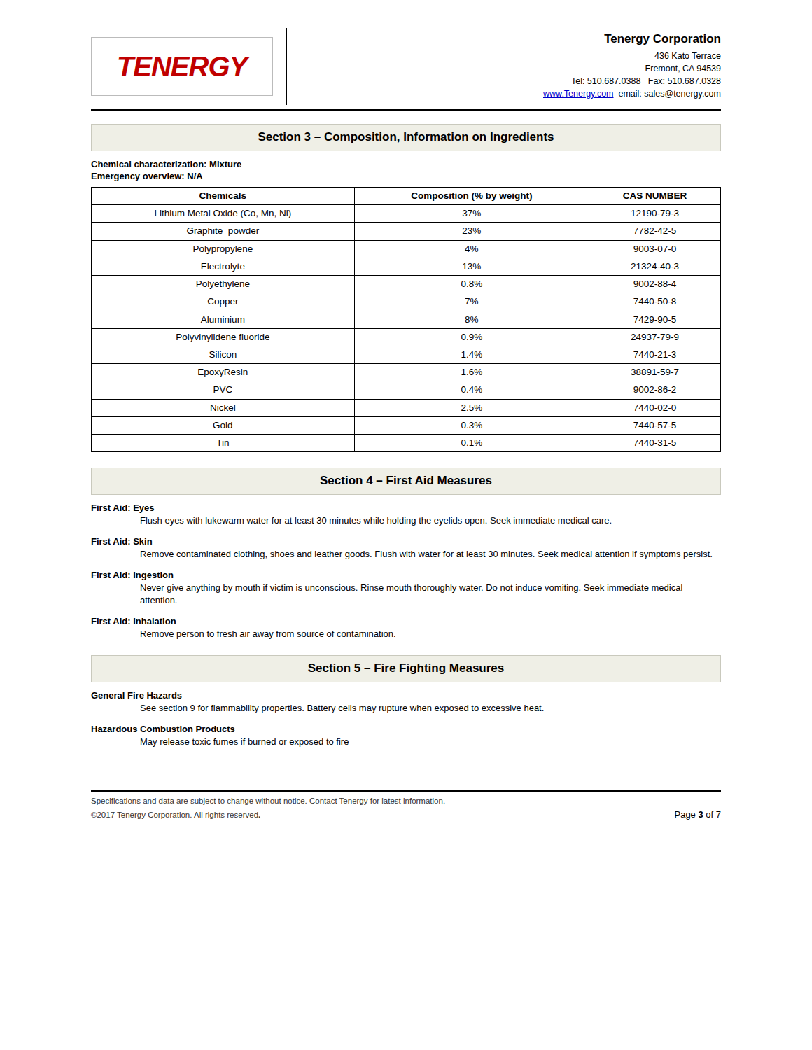TENERGY
Tenergy Corporation
436 Kato Terrace
Fremont, CA 94539
Tel: 510.687.0388 Fax: 510.687.0328
www.Tenergy.com email: sales@tenergy.com
Section 3 – Composition, Information on Ingredients
Chemical characterization: Mixture
Emergency overview: N/A
| Chemicals | Composition (% by weight) | CAS NUMBER |
| --- | --- | --- |
| Lithium Metal Oxide (Co, Mn, Ni) | 37% | 12190-79-3 |
| Graphite powder | 23% | 7782-42-5 |
| Polypropylene | 4% | 9003-07-0 |
| Electrolyte | 13% | 21324-40-3 |
| Polyethylene | 0.8% | 9002-88-4 |
| Copper | 7% | 7440-50-8 |
| Aluminium | 8% | 7429-90-5 |
| Polyvinylidene fluoride | 0.9% | 24937-79-9 |
| Silicon | 1.4% | 7440-21-3 |
| EpoxyResin | 1.6% | 38891-59-7 |
| PVC | 0.4% | 9002-86-2 |
| Nickel | 2.5% | 7440-02-0 |
| Gold | 0.3% | 7440-57-5 |
| Tin | 0.1% | 7440-31-5 |
Section 4 – First Aid Measures
First Aid: Eyes
Flush eyes with lukewarm water for at least 30 minutes while holding the eyelids open. Seek immediate medical care.
First Aid: Skin
Remove contaminated clothing, shoes and leather goods. Flush with water for at least 30 minutes. Seek medical attention if symptoms persist.
First Aid: Ingestion
Never give anything by mouth if victim is unconscious. Rinse mouth thoroughly water. Do not induce vomiting. Seek immediate medical attention.
First Aid: Inhalation
Remove person to fresh air away from source of contamination.
Section 5 – Fire Fighting Measures
General Fire Hazards
See section 9 for flammability properties. Battery cells may rupture when exposed to excessive heat.
Hazardous Combustion Products
May release toxic fumes if burned or exposed to fire
Specifications and data are subject to change without notice. Contact Tenergy for latest information.
©2017 Tenergy Corporation. All rights reserved.
Page 3 of 7